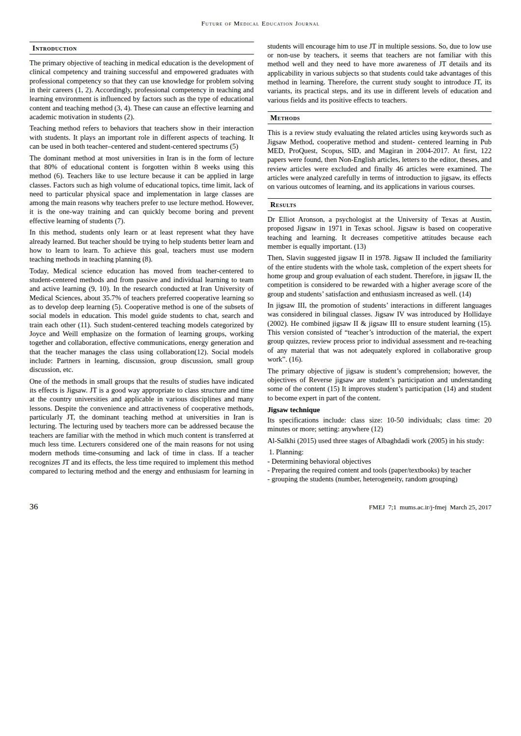Future of Medical Education Journal
Introduction
The primary objective of teaching in medical education is the development of clinical competency and training successful and empowered graduates with professional competency so that they can use knowledge for problem solving in their careers (1, 2). Accordingly, professional competency in teaching and learning environment is influenced by factors such as the type of educational content and teaching method (3, 4). These can cause an effective learning and academic motivation in students (2).
Teaching method refers to behaviors that teachers show in their interaction with students. It plays an important role in different aspects of teaching. It can be used in both teacher–centered and student-centered spectrums (5)
The dominant method at most universities in Iran is in the form of lecture that 80% of educational content is forgotten within 8 weeks using this method (6). Teachers like to use lecture because it can be applied in large classes. Factors such as high volume of educational topics, time limit, lack of need to particular physical space and implementation in large classes are among the main reasons why teachers prefer to use lecture method. However, it is the one-way training and can quickly become boring and prevent effective learning of students (7).
In this method, students only learn or at least represent what they have already learned. But teacher should be trying to help students better learn and how to learn to learn. To achieve this goal, teachers must use modern teaching methods in teaching planning (8).
Today, Medical science education has moved from teacher-centered to student-centered methods and from passive and individual learning to team and active learning (9, 10). In the research conducted at Iran University of Medical Sciences, about 35.7% of teachers preferred cooperative learning so as to develop deep learning (5). Cooperative method is one of the subsets of social models in education. This model guide students to chat, search and train each other (11). Such student-centered teaching models categorized by Joyce and Weill emphasize on the formation of learning groups, working together and collaboration, effective communications, energy generation and that the teacher manages the class using collaboration(12). Social models include: Partners in learning, discussion, group discussion, small group discussion, etc.
One of the methods in small groups that the results of studies have indicated its effects is Jigsaw. JT is a good way appropriate to class structure and time at the country universities and applicable in various disciplines and many lessons. Despite the convenience and attractiveness of cooperative methods, particularly JT, the dominant teaching method at universities in Iran is lecturing. The lecturing used by teachers more can be addressed because the teachers are familiar with the method in which much content is transferred at much less time. Lecturers considered one of the main reasons for not using modern methods time-consuming and lack of time in class. If a teacher recognizes JT and its effects, the less time required to implement this method compared to lecturing method and the energy and enthusiasm for learning in students will encourage him to use JT in multiple sessions. So, due to low use or non-use by teachers, it seems that teachers are not familiar with this method well and they need to have more awareness of JT details and its applicability in various subjects so that students could take advantages of this method in learning. Therefore, the current study sought to introduce JT, its variants, its practical steps, and its use in different levels of education and various fields and its positive effects to teachers.
Methods
This is a review study evaluating the related articles using keywords such as Jigsaw Method, cooperative method and student- centered learning in Pub MED, ProQuest, Scopus, SID, and Magiran in 2004-2017. At first, 122 papers were found, then Non-English articles, letters to the editor, theses, and review articles were excluded and finally 46 articles were examined. The articles were analyzed carefully in terms of introduction to jigsaw, its effects on various outcomes of learning, and its applications in various courses.
Results
Dr Elliot Aronson, a psychologist at the University of Texas at Austin, proposed Jigsaw in 1971 in Texas school. Jigsaw is based on cooperative teaching and learning. It decreases competitive attitudes because each member is equally important. (13)
Then, Slavin suggested jigsaw II in 1978. Jigsaw II included the familiarity of the entire students with the whole task, completion of the expert sheets for home group and group evaluation of each student. Therefore, in jigsaw II, the competition is considered to be rewarded with a higher average score of the group and students’ satisfaction and enthusiasm increased as well. (14)
In jigsaw III, the promotion of students’ interactions in different languages was considered in bilingual classes. Jigsaw IV was introduced by Hollidaye (2002). He combined jigsaw II & jigsaw III to ensure student learning (15). This version consisted of “teacher’s introduction of the material, the expert group quizzes, review process prior to individual assessment and re-teaching of any material that was not adequately explored in collaborative group work”. (16).
The primary objective of jigsaw is student’s comprehension; however, the objectives of Reverse jigsaw are student’s participation and understanding some of the content (15) It improves student’s participation (14) and student to become expert in part of the content.
Jigsaw technique
Its specifications include: class size: 10-50 individuals; class time: 20 minutes or more; setting: anywhere (12)
Al-Salkhi (2015) used three stages of Albaghdadi work (2005) in his study:
Planning:
Determining behavioral objectives
Preparing the required content and tools (paper/textbooks) by teacher
grouping the students (number, heterogeneity, random grouping)
36 FMEJ 7;1 mums.ac.ir/j-fmej March 25, 2017